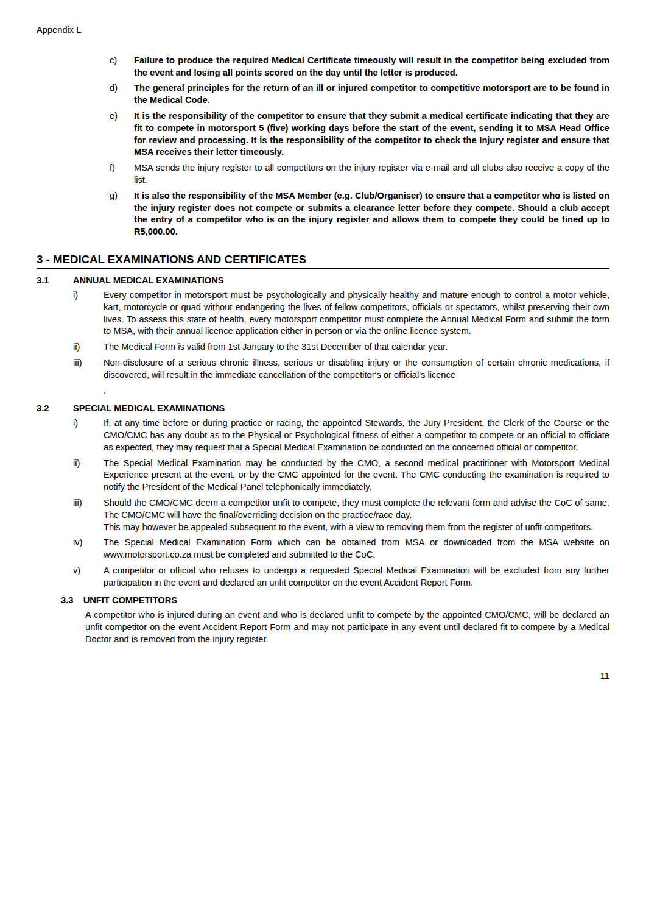Appendix L
c)
Failure to produce the required Medical Certificate timeously will result in the competitor being excluded from the event and losing all points scored on the day until the letter is produced.
d)
The general principles for the return of an ill or injured competitor to competitive motorsport are to be found in the Medical Code.
e)
It is the responsibility of the competitor to ensure that they submit a medical certificate indicating that they are fit to compete in motorsport 5 (five) working days before the start of the event, sending it to MSA Head Office for review and processing. It is the responsibility of the competitor to check the Injury register and ensure that MSA receives their letter timeously.
f)
MSA sends the injury register to all competitors on the injury register via e-mail and all clubs also receive a copy of the list.
g)
It is also the responsibility of the MSA Member (e.g. Club/Organiser) to ensure that a competitor who is listed on the injury register does not compete or submits a clearance letter before they compete. Should a club accept the entry of a competitor who is on the injury register and allows them to compete they could be fined up to R5,000.00.
3 - MEDICAL EXAMINATIONS AND CERTIFICATES
3.1
ANNUAL MEDICAL EXAMINATIONS
i)
Every competitor in motorsport must be psychologically and physically healthy and mature enough to control a motor vehicle, kart, motorcycle or quad without endangering the lives of fellow competitors, officials or spectators, whilst preserving their own lives. To assess this state of health, every motorsport competitor must complete the Annual Medical Form and submit the form to MSA, with their annual licence application either in person or via the online licence system.
ii)
The Medical Form is valid from 1st January to the 31st December of that calendar year.
iii)
Non-disclosure of a serious chronic illness, serious or disabling injury or the consumption of certain chronic medications, if discovered, will result in the immediate cancellation of the competitor's or official's licence
.
3.2
SPECIAL MEDICAL EXAMINATIONS
i)
If, at any time before or during practice or racing, the appointed Stewards, the Jury President, the Clerk of the Course or the CMO/CMC has any doubt as to the Physical or Psychological fitness of either a competitor to compete or an official to officiate as expected, they may request that a Special Medical Examination be conducted on the concerned official or competitor.
ii)
The Special Medical Examination may be conducted by the CMO, a second medical practitioner with Motorsport Medical Experience present at the event, or by the CMC appointed for the event. The CMC conducting the examination is required to notify the President of the Medical Panel telephonically immediately.
iii)
Should the CMO/CMC deem a competitor unfit to compete, they must complete the relevant form and advise the CoC of same. The CMO/CMC will have the final/overriding decision on the practice/race day.
This may however be appealed subsequent to the event, with a view to removing them from the register of unfit competitors.
iv)
The Special Medical Examination Form which can be obtained from MSA or downloaded from the MSA website on www.motorsport.co.za must be completed and submitted to the CoC.
v)
A competitor or official who refuses to undergo a requested Special Medical Examination will be excluded from any further participation in the event and declared an unfit competitor on the event Accident Report Form.
3.3 UNFIT COMPETITORS
A competitor who is injured during an event and who is declared unfit to compete by the appointed CMO/CMC, will be declared an unfit competitor on the event Accident Report Form and may not participate in any event until declared fit to compete by a Medical Doctor and is removed from the injury register.
11